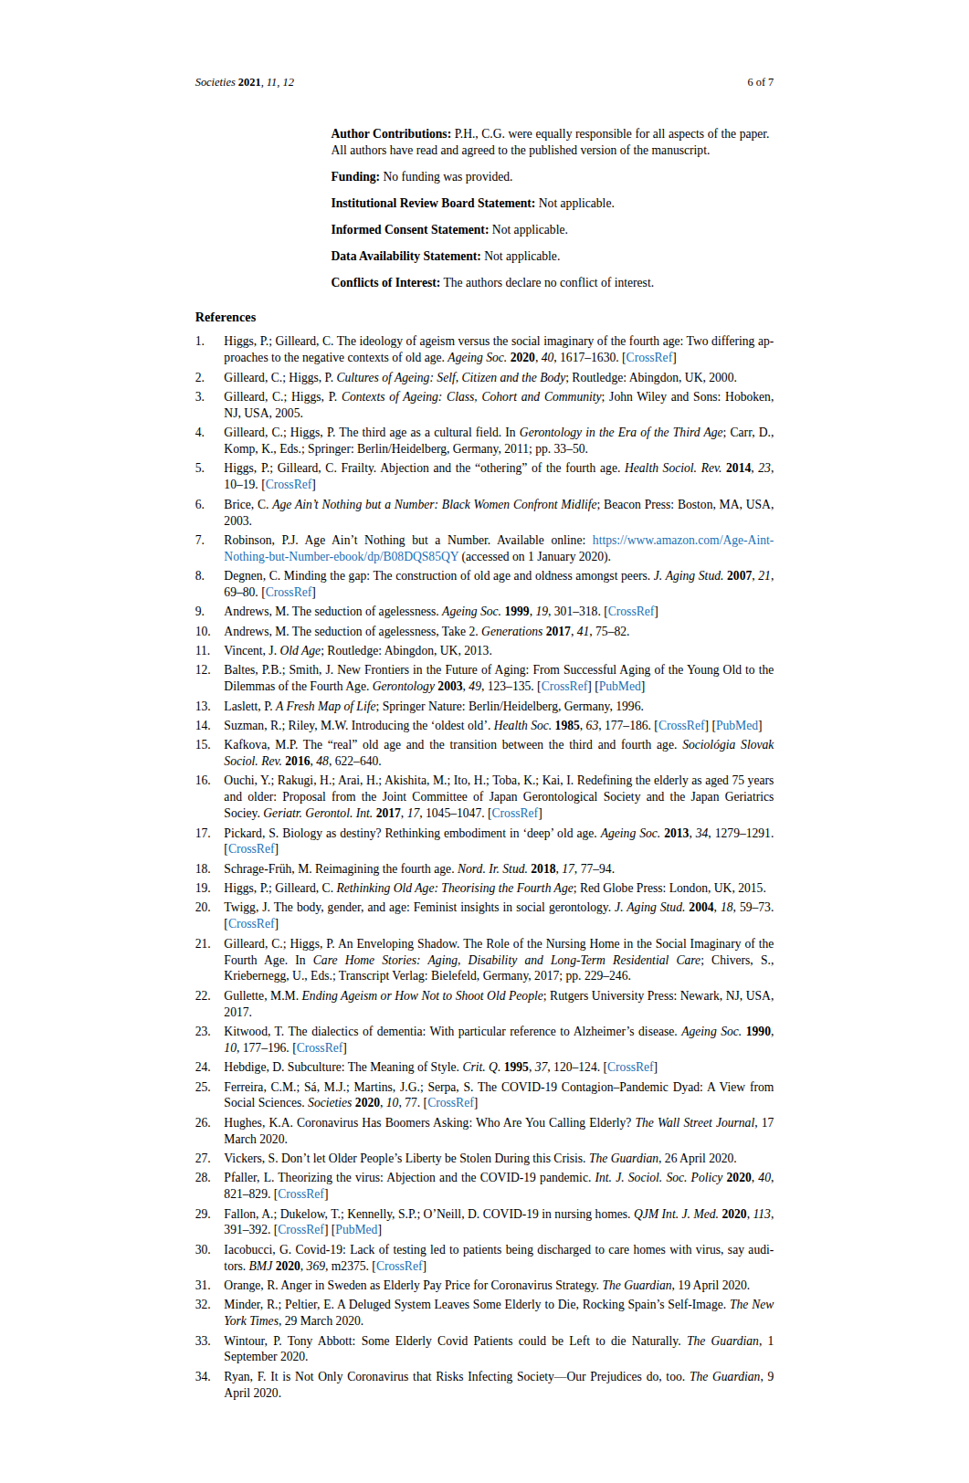Societies 2021, 11, 12
6 of 7
Author Contributions: P.H., C.G. were equally responsible for all aspects of the paper. All authors have read and agreed to the published version of the manuscript.
Funding: No funding was provided.
Institutional Review Board Statement: Not applicable.
Informed Consent Statement: Not applicable.
Data Availability Statement: Not applicable.
Conflicts of Interest: The authors declare no conflict of interest.
References
Higgs, P.; Gilleard, C. The ideology of ageism versus the social imaginary of the fourth age: Two differing approaches to the negative contexts of old age. Ageing Soc. 2020, 40, 1617–1630. [CrossRef]
Gilleard, C.; Higgs, P. Cultures of Ageing: Self, Citizen and the Body; Routledge: Abingdon, UK, 2000.
Gilleard, C.; Higgs, P. Contexts of Ageing: Class, Cohort and Community; John Wiley and Sons: Hoboken, NJ, USA, 2005.
Gilleard, C.; Higgs, P. The third age as a cultural field. In Gerontology in the Era of the Third Age; Carr, D., Komp, K., Eds.; Springer: Berlin/Heidelberg, Germany, 2011; pp. 33–50.
Higgs, P.; Gilleard, C. Frailty. Abjection and the “othering” of the fourth age. Health Sociol. Rev. 2014, 23, 10–19. [CrossRef]
Brice, C. Age Ain’t Nothing but a Number: Black Women Confront Midlife; Beacon Press: Boston, MA, USA, 2003.
Robinson, P.J. Age Ain’t Nothing but a Number. Available online: https://www.amazon.com/Age-Aint-Nothing-but-Number-ebook/dp/B08DQS85QY (accessed on 1 January 2020).
Degnen, C. Minding the gap: The construction of old age and oldness amongst peers. J. Aging Stud. 2007, 21, 69–80. [CrossRef]
Andrews, M. The seduction of agelessness. Ageing Soc. 1999, 19, 301–318. [CrossRef]
Andrews, M. The seduction of agelessness, Take 2. Generations 2017, 41, 75–82.
Vincent, J. Old Age; Routledge: Abingdon, UK, 2013.
Baltes, P.B.; Smith, J. New Frontiers in the Future of Aging: From Successful Aging of the Young Old to the Dilemmas of the Fourth Age. Gerontology 2003, 49, 123–135. [CrossRef] [PubMed]
Laslett, P. A Fresh Map of Life; Springer Nature: Berlin/Heidelberg, Germany, 1996.
Suzman, R.; Riley, M.W. Introducing the ‘oldest old’. Health Soc. 1985, 63, 177–186. [CrossRef] [PubMed]
Kafkova, M.P. The “real” old age and the transition between the third and fourth age. Sociológia Slovak Sociol. Rev. 2016, 48, 622–640.
Ouchi, Y.; Rakugi, H.; Arai, H.; Akishita, M.; Ito, H.; Toba, K.; Kai, I. Redefining the elderly as aged 75 years and older: Proposal from the Joint Committee of Japan Gerontological Society and the Japan Geriatrics Sociey. Geriatr. Gerontol. Int. 2017, 17, 1045–1047. [CrossRef]
Pickard, S. Biology as destiny? Rethinking embodiment in ‘deep’ old age. Ageing Soc. 2013, 34, 1279–1291. [CrossRef]
Schrage-Früh, M. Reimagining the fourth age. Nord. Ir. Stud. 2018, 17, 77–94.
Higgs, P.; Gilleard, C. Rethinking Old Age: Theorising the Fourth Age; Red Globe Press: London, UK, 2015.
Twigg, J. The body, gender, and age: Feminist insights in social gerontology. J. Aging Stud. 2004, 18, 59–73. [CrossRef]
Gilleard, C.; Higgs, P. An Enveloping Shadow. The Role of the Nursing Home in the Social Imaginary of the Fourth Age. In Care Home Stories: Aging, Disability and Long-Term Residential Care; Chivers, S., Kriebernegg, U., Eds.; Transcript Verlag: Bielefeld, Germany, 2017; pp. 229–246.
Gullette, M.M. Ending Ageism or How Not to Shoot Old People; Rutgers University Press: Newark, NJ, USA, 2017.
Kitwood, T. The dialectics of dementia: With particular reference to Alzheimer’s disease. Ageing Soc. 1990, 10, 177–196. [CrossRef]
Hebdige, D. Subculture: The Meaning of Style. Crit. Q. 1995, 37, 120–124. [CrossRef]
Ferreira, C.M.; Sá, M.J.; Martins, J.G.; Serpa, S. The COVID-19 Contagion–Pandemic Dyad: A View from Social Sciences. Societies 2020, 10, 77. [CrossRef]
Hughes, K.A. Coronavirus Has Boomers Asking: Who Are You Calling Elderly? The Wall Street Journal, 17 March 2020.
Vickers, S. Don’t let Older People’s Liberty be Stolen During this Crisis. The Guardian, 26 April 2020.
Pfaller, L. Theorizing the virus: Abjection and the COVID-19 pandemic. Int. J. Sociol. Soc. Policy 2020, 40, 821–829. [CrossRef]
Fallon, A.; Dukelow, T.; Kennelly, S.P.; O’Neill, D. COVID-19 in nursing homes. QJM Int. J. Med. 2020, 113, 391–392. [CrossRef] [PubMed]
Iacobucci, G. Covid-19: Lack of testing led to patients being discharged to care homes with virus, say auditors. BMJ 2020, 369, m2375. [CrossRef]
Orange, R. Anger in Sweden as Elderly Pay Price for Coronavirus Strategy. The Guardian, 19 April 2020.
Minder, R.; Peltier, E. A Deluged System Leaves Some Elderly to Die, Rocking Spain’s Self-Image. The New York Times, 29 March 2020.
Wintour, P. Tony Abbott: Some Elderly Covid Patients could be Left to die Naturally. The Guardian, 1 September 2020.
Ryan, F. It is Not Only Coronavirus that Risks Infecting Society—Our Prejudices do, too. The Guardian, 9 April 2020.